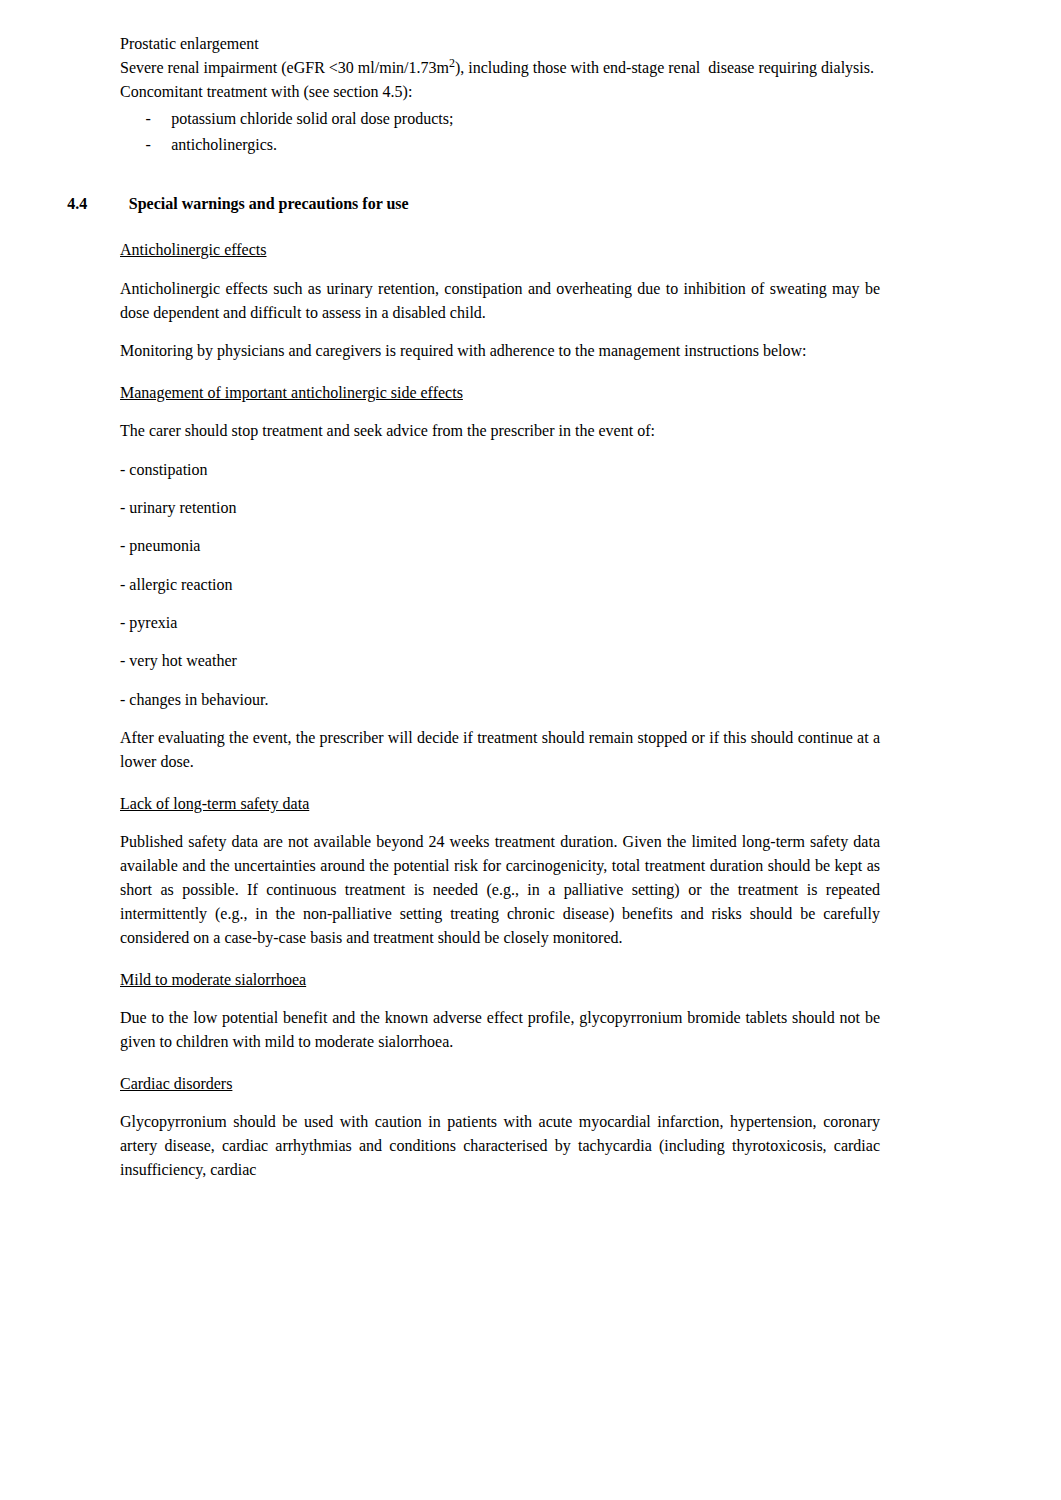Prostatic enlargement
Severe renal impairment (eGFR <30 ml/min/1.73m2), including those with end-stage renal disease requiring dialysis.
Concomitant treatment with (see section 4.5):
potassium chloride solid oral dose products;
anticholinergics.
4.4 Special warnings and precautions for use
Anticholinergic effects
Anticholinergic effects such as urinary retention, constipation and overheating due to inhibition of sweating may be dose dependent and difficult to assess in a disabled child.
Monitoring by physicians and caregivers is required with adherence to the management instructions below:
Management of important anticholinergic side effects
The carer should stop treatment and seek advice from the prescriber in the event of:
- constipation
- urinary retention
- pneumonia
- allergic reaction
- pyrexia
- very hot weather
- changes in behaviour.
After evaluating the event, the prescriber will decide if treatment should remain stopped or if this should continue at a lower dose.
Lack of long-term safety data
Published safety data are not available beyond 24 weeks treatment duration. Given the limited long-term safety data available and the uncertainties around the potential risk for carcinogenicity, total treatment duration should be kept as short as possible. If continuous treatment is needed (e.g., in a palliative setting) or the treatment is repeated intermittently (e.g., in the non-palliative setting treating chronic disease) benefits and risks should be carefully considered on a case-by-case basis and treatment should be closely monitored.
Mild to moderate sialorrhoea
Due to the low potential benefit and the known adverse effect profile, glycopyrronium bromide tablets should not be given to children with mild to moderate sialorrhoea.
Cardiac disorders
Glycopyrronium should be used with caution in patients with acute myocardial infarction, hypertension, coronary artery disease, cardiac arrhythmias and conditions characterised by tachycardia (including thyrotoxicosis, cardiac insufficiency, cardiac